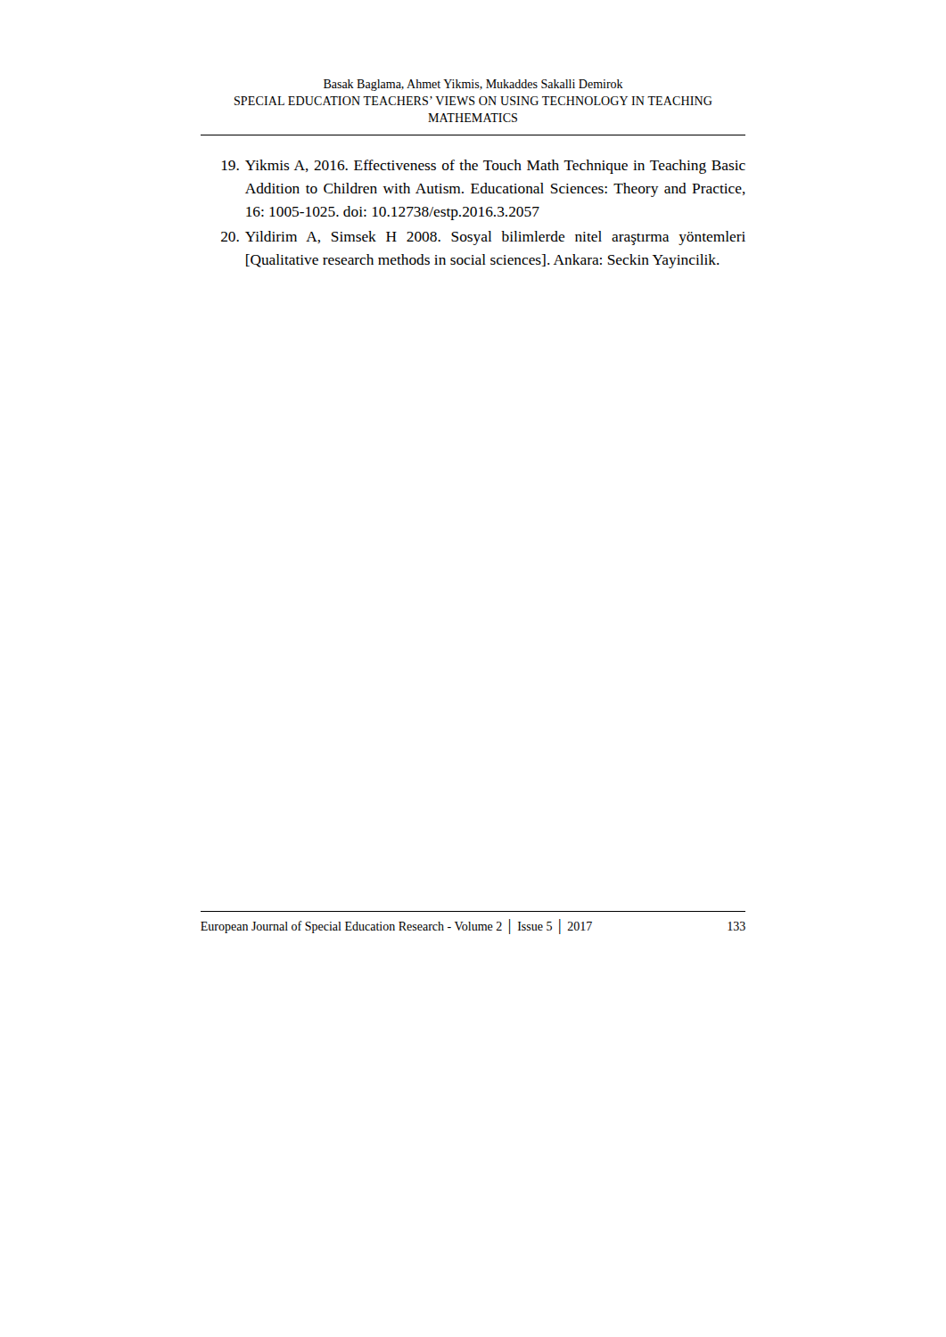Basak Baglama, Ahmet Yikmis, Mukaddes Sakalli Demirok SPECIAL EDUCATION TEACHERS’ VIEWS ON USING TECHNOLOGY IN TEACHING MATHEMATICS
19. Yikmis A, 2016. Effectiveness of the Touch Math Technique in Teaching Basic Addition to Children with Autism. Educational Sciences: Theory and Practice, 16: 1005-1025. doi: 10.12738/estp.2016.3.2057
20. Yildirim A, Simsek H 2008. Sosyal bilimlerde nitel araştırma yöntemleri [Qualitative research methods in social sciences]. Ankara: Seckin Yayincilik.
European Journal of Special Education Research - Volume 2 │ Issue 5 │ 2017 133